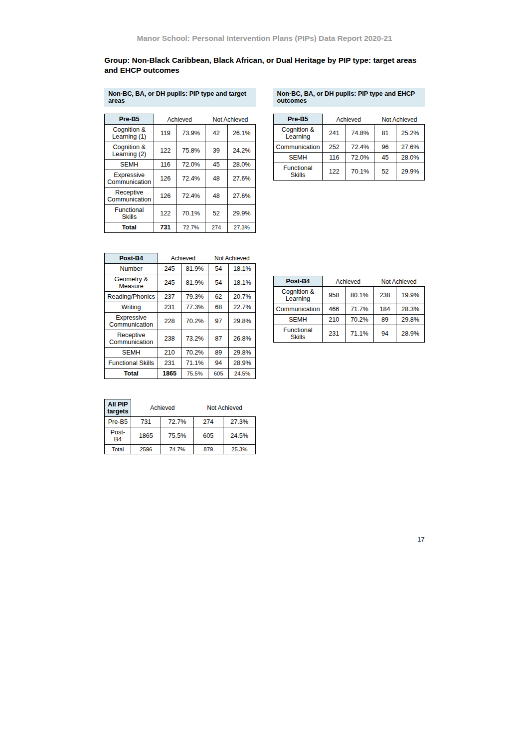Manor School: Personal Intervention Plans (PIPs) Data Report 2020-21
Group: Non-Black Caribbean, Black African, or Dual Heritage by PIP type: target areas and EHCP outcomes
Non-BC, BA, or DH pupils: PIP type and target areas
| Pre-B5 | Achieved | Not Achieved |
| --- | --- | --- |
| Cognition & Learning (1) | 119 | 73.9% | 42 | 26.1% |
| Cognition & Learning (2) | 122 | 75.8% | 39 | 24.2% |
| SEMH | 116 | 72.0% | 45 | 28.0% |
| Expressive Communication | 126 | 72.4% | 48 | 27.6% |
| Receptive Communication | 126 | 72.4% | 48 | 27.6% |
| Functional Skills | 122 | 70.1% | 52 | 29.9% |
| Total | 731 | 72.7% | 274 | 27.3% |
| Post-B4 | Achieved | Not Achieved |
| --- | --- | --- |
| Number | 245 | 81.9% | 54 | 18.1% |
| Geometry & Measure | 245 | 81.9% | 54 | 18.1% |
| Reading/Phonics | 237 | 79.3% | 62 | 20.7% |
| Writing | 231 | 77.3% | 68 | 22.7% |
| Expressive Communication | 228 | 70.2% | 97 | 29.8% |
| Receptive Communication | 238 | 73.2% | 87 | 26.8% |
| SEMH | 210 | 70.2% | 89 | 29.8% |
| Functional Skills | 231 | 71.1% | 94 | 28.9% |
| Total | 1865 | 75.5% | 605 | 24.5% |
| All PIP targets | Achieved | Not Achieved |
| --- | --- | --- |
| Pre-B5 | 731 | 72.7% | 274 | 27.3% |
| Post-B4 | 1865 | 75.5% | 605 | 24.5% |
| Total | 2596 | 74.7% | 879 | 25.3% |
Non-BC, BA, or DH pupils: PIP type and EHCP outcomes
| Pre-B5 | Achieved | Not Achieved |
| --- | --- | --- |
| Cognition & Learning | 241 | 74.8% | 81 | 25.2% |
| Communication | 252 | 72.4% | 96 | 27.6% |
| SEMH | 116 | 72.0% | 45 | 28.0% |
| Functional Skills | 122 | 70.1% | 52 | 29.9% |
| Post-B4 | Achieved | Not Achieved |
| --- | --- | --- |
| Cognition & Learning | 958 | 80.1% | 238 | 19.9% |
| Communication | 466 | 71.7% | 184 | 28.3% |
| SEMH | 210 | 70.2% | 89 | 29.8% |
| Functional Skills | 231 | 71.1% | 94 | 28.9% |
17